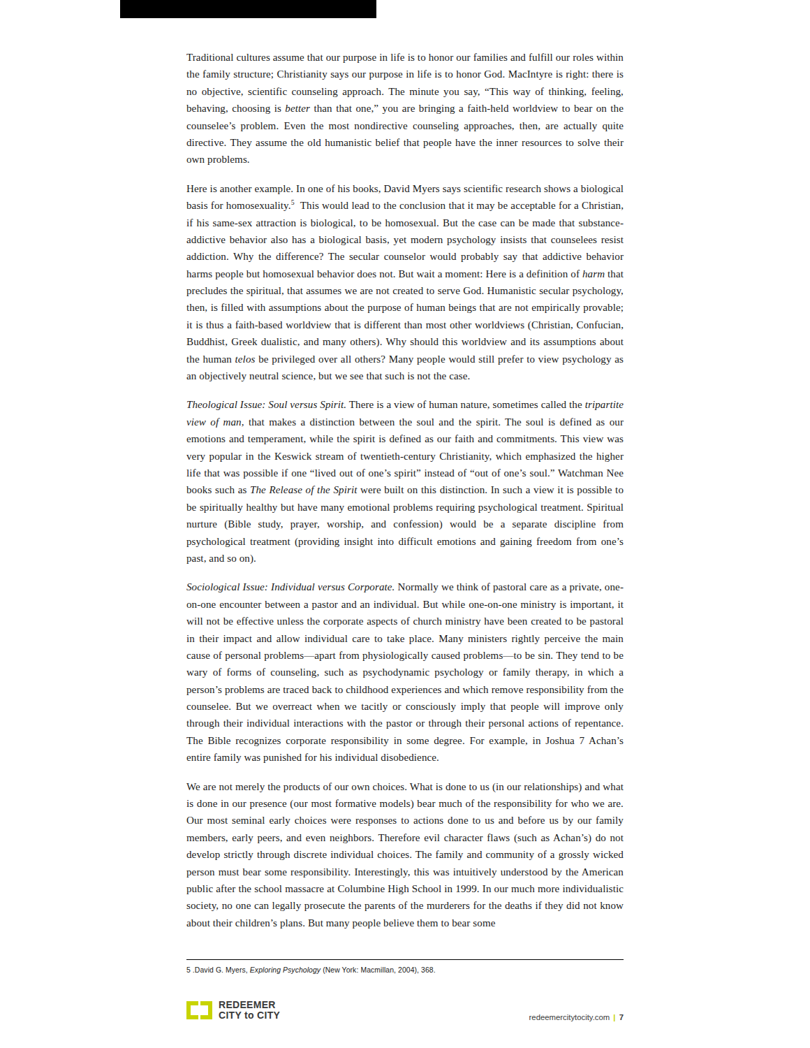Traditional cultures assume that our purpose in life is to honor our families and fulfill our roles within the family structure; Christianity says our purpose in life is to honor God. MacIntyre is right: there is no objective, scientific counseling approach. The minute you say, “This way of thinking, feeling, behaving, choosing is better than that one,” you are bringing a faith-held worldview to bear on the counselee’s problem. Even the most nondirective counseling approaches, then, are actually quite directive. They assume the old humanistic belief that people have the inner resources to solve their own problems.
Here is another example. In one of his books, David Myers says scientific research shows a biological basis for homosexuality.5 This would lead to the conclusion that it may be acceptable for a Christian, if his same-sex attraction is biological, to be homosexual. But the case can be made that substance-addictive behavior also has a biological basis, yet modern psychology insists that counselees resist addiction. Why the difference? The secular counselor would probably say that addictive behavior harms people but homosexual behavior does not. But wait a moment: Here is a definition of harm that precludes the spiritual, that assumes we are not created to serve God. Humanistic secular psychology, then, is filled with assumptions about the purpose of human beings that are not empirically provable; it is thus a faith-based worldview that is different than most other worldviews (Christian, Confucian, Buddhist, Greek dualistic, and many others). Why should this worldview and its assumptions about the human telos be privileged over all others? Many people would still prefer to view psychology as an objectively neutral science, but we see that such is not the case.
Theological Issue: Soul versus Spirit. There is a view of human nature, sometimes called the tripartite view of man, that makes a distinction between the soul and the spirit. The soul is defined as our emotions and temperament, while the spirit is defined as our faith and commitments. This view was very popular in the Keswick stream of twentieth-century Christianity, which emphasized the higher life that was possible if one “lived out of one’s spirit” instead of “out of one’s soul.” Watchman Nee books such as The Release of the Spirit were built on this distinction. In such a view it is possible to be spiritually healthy but have many emotional problems requiring psychological treatment. Spiritual nurture (Bible study, prayer, worship, and confession) would be a separate discipline from psychological treatment (providing insight into difficult emotions and gaining freedom from one’s past, and so on).
Sociological Issue: Individual versus Corporate. Normally we think of pastoral care as a private, one-on-one encounter between a pastor and an individual. But while one-on-one ministry is important, it will not be effective unless the corporate aspects of church ministry have been created to be pastoral in their impact and allow individual care to take place. Many ministers rightly perceive the main cause of personal problems—apart from physiologically caused problems—to be sin. They tend to be wary of forms of counseling, such as psychodynamic psychology or family therapy, in which a person’s problems are traced back to childhood experiences and which remove responsibility from the counselee. But we overreact when we tacitly or consciously imply that people will improve only through their individual interactions with the pastor or through their personal actions of repentance. The Bible recognizes corporate responsibility in some degree. For example, in Joshua 7 Achan’s entire family was punished for his individual disobedience.
We are not merely the products of our own choices. What is done to us (in our relationships) and what is done in our presence (our most formative models) bear much of the responsibility for who we are. Our most seminal early choices were responses to actions done to us and before us by our family members, early peers, and even neighbors. Therefore evil character flaws (such as Achan’s) do not develop strictly through discrete individual choices. The family and community of a grossly wicked person must bear some responsibility. Interestingly, this was intuitively understood by the American public after the school massacre at Columbine High School in 1999. In our much more individualistic society, no one can legally prosecute the parents of the murderers for the deaths if they did not know about their children’s plans. But many people believe them to bear some
5 .David G. Myers, Exploring Psychology (New York: Macmillan, 2004), 368.
REDEEMER
CITY to CITY
redeemercitytocity.com | 7